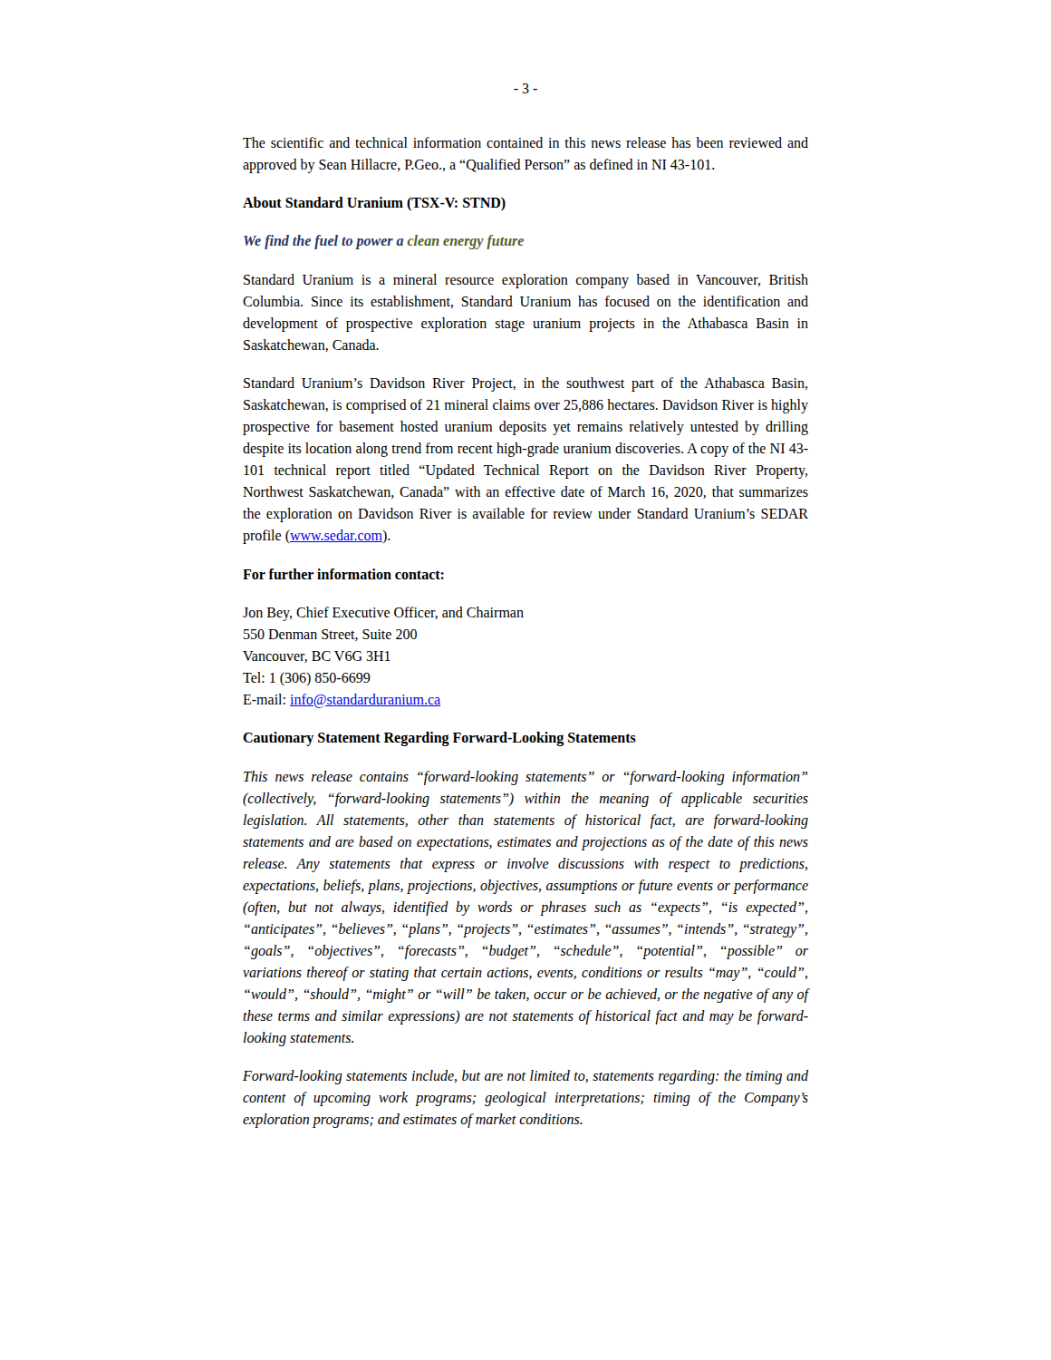- 3 -
The scientific and technical information contained in this news release has been reviewed and approved by Sean Hillacre, P.Geo., a “Qualified Person” as defined in NI 43-101.
About Standard Uranium (TSX-V: STND)
We find the fuel to power a clean energy future
Standard Uranium is a mineral resource exploration company based in Vancouver, British Columbia. Since its establishment, Standard Uranium has focused on the identification and development of prospective exploration stage uranium projects in the Athabasca Basin in Saskatchewan, Canada.
Standard Uranium’s Davidson River Project, in the southwest part of the Athabasca Basin, Saskatchewan, is comprised of 21 mineral claims over 25,886 hectares. Davidson River is highly prospective for basement hosted uranium deposits yet remains relatively untested by drilling despite its location along trend from recent high-grade uranium discoveries. A copy of the NI 43-101 technical report titled “Updated Technical Report on the Davidson River Property, Northwest Saskatchewan, Canada” with an effective date of March 16, 2020, that summarizes the exploration on Davidson River is available for review under Standard Uranium’s SEDAR profile (www.sedar.com).
For further information contact:
Jon Bey, Chief Executive Officer, and Chairman
550 Denman Street, Suite 200
Vancouver, BC V6G 3H1
Tel: 1 (306) 850-6699
E-mail: info@standarduranium.ca
Cautionary Statement Regarding Forward-Looking Statements
This news release contains “forward-looking statements” or “forward-looking information” (collectively, “forward-looking statements”) within the meaning of applicable securities legislation. All statements, other than statements of historical fact, are forward-looking statements and are based on expectations, estimates and projections as of the date of this news release. Any statements that express or involve discussions with respect to predictions, expectations, beliefs, plans, projections, objectives, assumptions or future events or performance (often, but not always, identified by words or phrases such as “expects”, “is expected”, “anticipates”, “believes”, “plans”, “projects”, “estimates”, “assumes”, “intends”, “strategy”, “goals”, “objectives”, “forecasts”, “budget”, “schedule”, “potential”, “possible” or variations thereof or stating that certain actions, events, conditions or results “may”, “could”, “would”, “should”, “might” or “will” be taken, occur or be achieved, or the negative of any of these terms and similar expressions) are not statements of historical fact and may be forward-looking statements.
Forward-looking statements include, but are not limited to, statements regarding: the timing and content of upcoming work programs; geological interpretations; timing of the Company’s exploration programs; and estimates of market conditions.